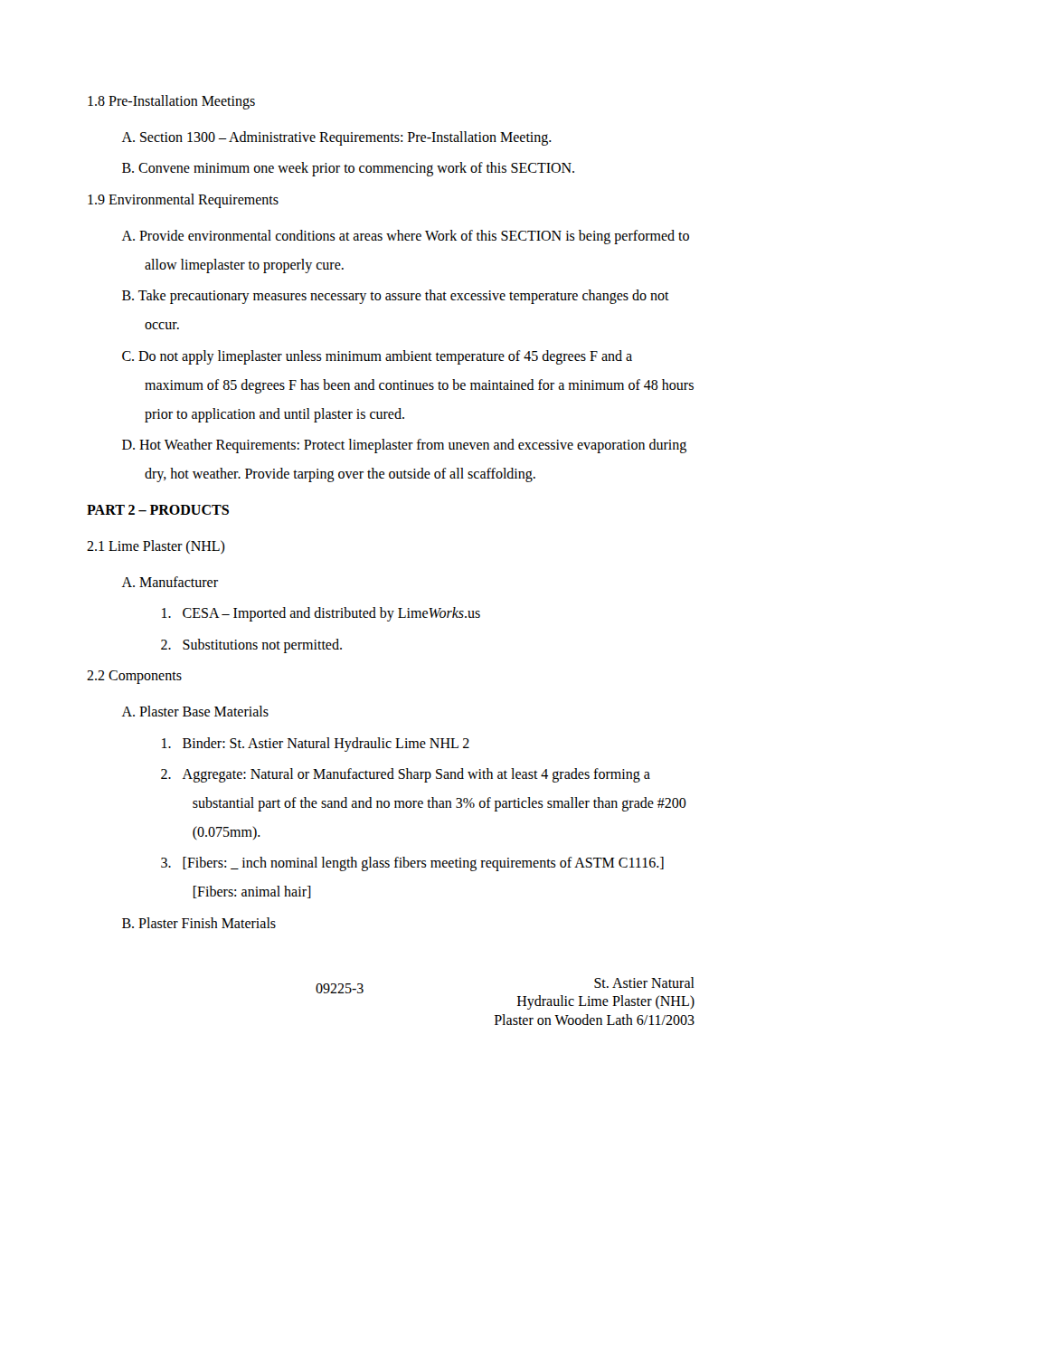1.8 Pre-Installation Meetings
A. Section 1300 – Administrative Requirements: Pre-Installation Meeting.
B. Convene minimum one week prior to commencing work of this SECTION.
1.9 Environmental Requirements
A. Provide environmental conditions at areas where Work of this SECTION is being performed to allow limeplaster to properly cure.
B. Take precautionary measures necessary to assure that excessive temperature changes do not occur.
C. Do not apply limeplaster unless minimum ambient temperature of 45 degrees F and a maximum of 85 degrees F has been and continues to be maintained for a minimum of 48 hours prior to application and until plaster is cured.
D. Hot Weather Requirements: Protect limeplaster from uneven and excessive evaporation during dry, hot weather. Provide tarping over the outside of all scaffolding.
PART 2 – PRODUCTS
2.1 Lime Plaster (NHL)
A. Manufacturer
1. CESA – Imported and distributed by LimeWorks.us
2. Substitutions not permitted.
2.2 Components
A. Plaster Base Materials
1. Binder: St. Astier Natural Hydraulic Lime NHL 2
2. Aggregate: Natural or Manufactured Sharp Sand with at least 4 grades forming a substantial part of the sand and no more than 3% of particles smaller than grade #200 (0.075mm).
3. [Fibers: _ inch nominal length glass fibers meeting requirements of ASTM C1116.] [Fibers: animal hair]
B. Plaster Finish Materials
09225-3
St. Astier Natural
Hydraulic Lime Plaster (NHL)
Plaster on Wooden Lath 6/11/2003